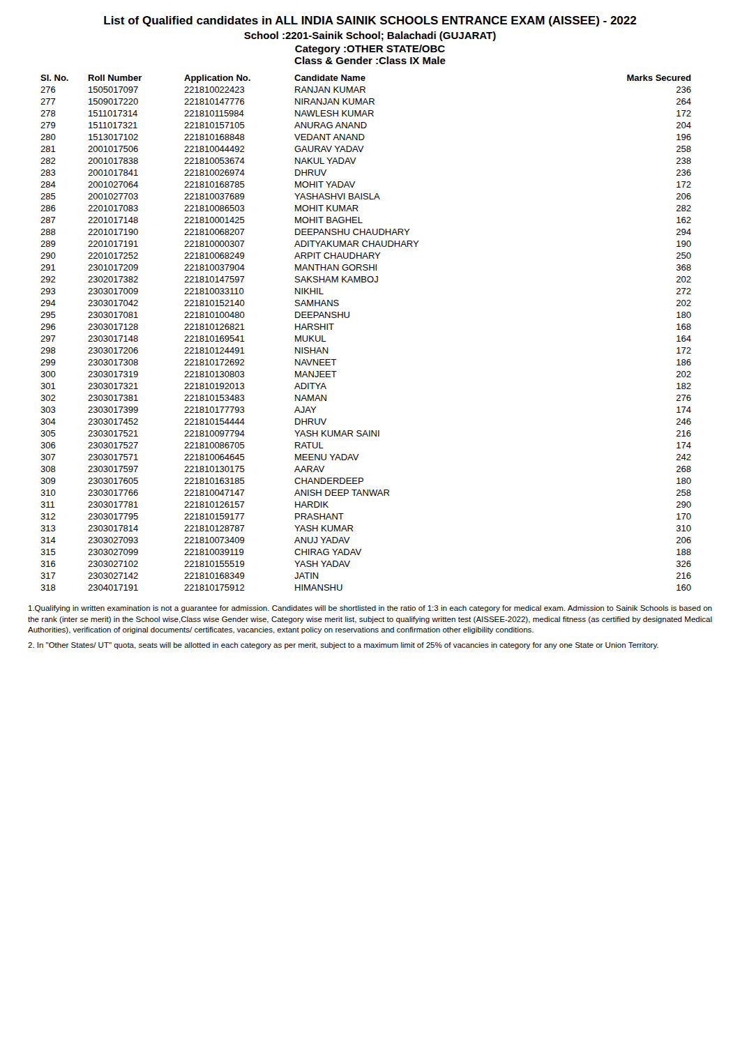List of Qualified candidates in ALL INDIA SAINIK SCHOOLS ENTRANCE EXAM (AISSEE) - 2022
School :2201-Sainik School; Balachadi (GUJARAT)
Category :OTHER STATE/OBC
Class & Gender :Class IX Male
| Sl. No. | Roll Number | Application No. | Candidate Name | Marks Secured |
| --- | --- | --- | --- | --- |
| 276 | 1505017097 | 221810022423 | RANJAN KUMAR | 236 |
| 277 | 1509017220 | 221810147776 | NIRANJAN KUMAR | 264 |
| 278 | 1511017314 | 221810115984 | NAWLESH KUMAR | 172 |
| 279 | 1511017321 | 221810157105 | ANURAG ANAND | 204 |
| 280 | 1513017102 | 221810168848 | VEDANT ANAND | 196 |
| 281 | 2001017506 | 221810044492 | GAURAV YADAV | 258 |
| 282 | 2001017838 | 221810053674 | NAKUL YADAV | 238 |
| 283 | 2001017841 | 221810026974 | DHRUV | 236 |
| 284 | 2001027064 | 221810168785 | MOHIT YADAV | 172 |
| 285 | 2001027703 | 221810037689 | YASHASHVI BAISLA | 206 |
| 286 | 2201017083 | 221810086503 | MOHIT KUMAR | 282 |
| 287 | 2201017148 | 221810001425 | MOHIT BAGHEL | 162 |
| 288 | 2201017190 | 221810068207 | DEEPANSHU CHAUDHARY | 294 |
| 289 | 2201017191 | 221810000307 | ADITYAKUMAR CHAUDHARY | 190 |
| 290 | 2201017252 | 221810068249 | ARPIT CHAUDHARY | 250 |
| 291 | 2301017209 | 221810037904 | MANTHAN GORSHI | 368 |
| 292 | 2302017382 | 221810147597 | SAKSHAM KAMBOJ | 202 |
| 293 | 2303017009 | 221810033110 | NIKHIL | 272 |
| 294 | 2303017042 | 221810152140 | SAMHANS | 202 |
| 295 | 2303017081 | 221810100480 | DEEPANSHU | 180 |
| 296 | 2303017128 | 221810126821 | HARSHIT | 168 |
| 297 | 2303017148 | 221810169541 | MUKUL | 164 |
| 298 | 2303017206 | 221810124491 | NISHAN | 172 |
| 299 | 2303017308 | 221810172692 | NAVNEET | 186 |
| 300 | 2303017319 | 221810130803 | MANJEET | 202 |
| 301 | 2303017321 | 221810192013 | ADITYA | 182 |
| 302 | 2303017381 | 221810153483 | NAMAN | 276 |
| 303 | 2303017399 | 221810177793 | AJAY | 174 |
| 304 | 2303017452 | 221810154444 | DHRUV | 246 |
| 305 | 2303017521 | 221810097794 | YASH KUMAR SAINI | 216 |
| 306 | 2303017527 | 221810086705 | RATUL | 174 |
| 307 | 2303017571 | 221810064645 | MEENU YADAV | 242 |
| 308 | 2303017597 | 221810130175 | AARAV | 268 |
| 309 | 2303017605 | 221810163185 | CHANDERDEEP | 180 |
| 310 | 2303017766 | 221810047147 | ANISH DEEP TANWAR | 258 |
| 311 | 2303017781 | 221810126157 | HARDIK | 290 |
| 312 | 2303017795 | 221810159177 | PRASHANT | 170 |
| 313 | 2303017814 | 221810128787 | YASH KUMAR | 310 |
| 314 | 2303027093 | 221810073409 | ANUJ YADAV | 206 |
| 315 | 2303027099 | 221810039119 | CHIRAG YADAV | 188 |
| 316 | 2303027102 | 221810155519 | YASH YADAV | 326 |
| 317 | 2303027142 | 221810168349 | JATIN | 216 |
| 318 | 2304017191 | 221810175912 | HIMANSHU | 160 |
1.Qualifying in written examination is not a guarantee for admission. Candidates will be shortlisted in the ratio of 1:3 in each category for medical exam. Admission to Sainik Schools is based on the rank (inter se merit) in the School wise,Class wise Gender wise, Category wise merit list, subject to qualifying written test (AISSEE-2022), medical fitness (as certified by designated Medical Authorities), verification of original documents/ certificates, vacancies, extant policy on reservations and confirmation other eligibility conditions.
2. In "Other States/ UT" quota, seats will be allotted in each category as per merit, subject to a maximum limit of 25% of vacancies in category for any one State or Union Territory.